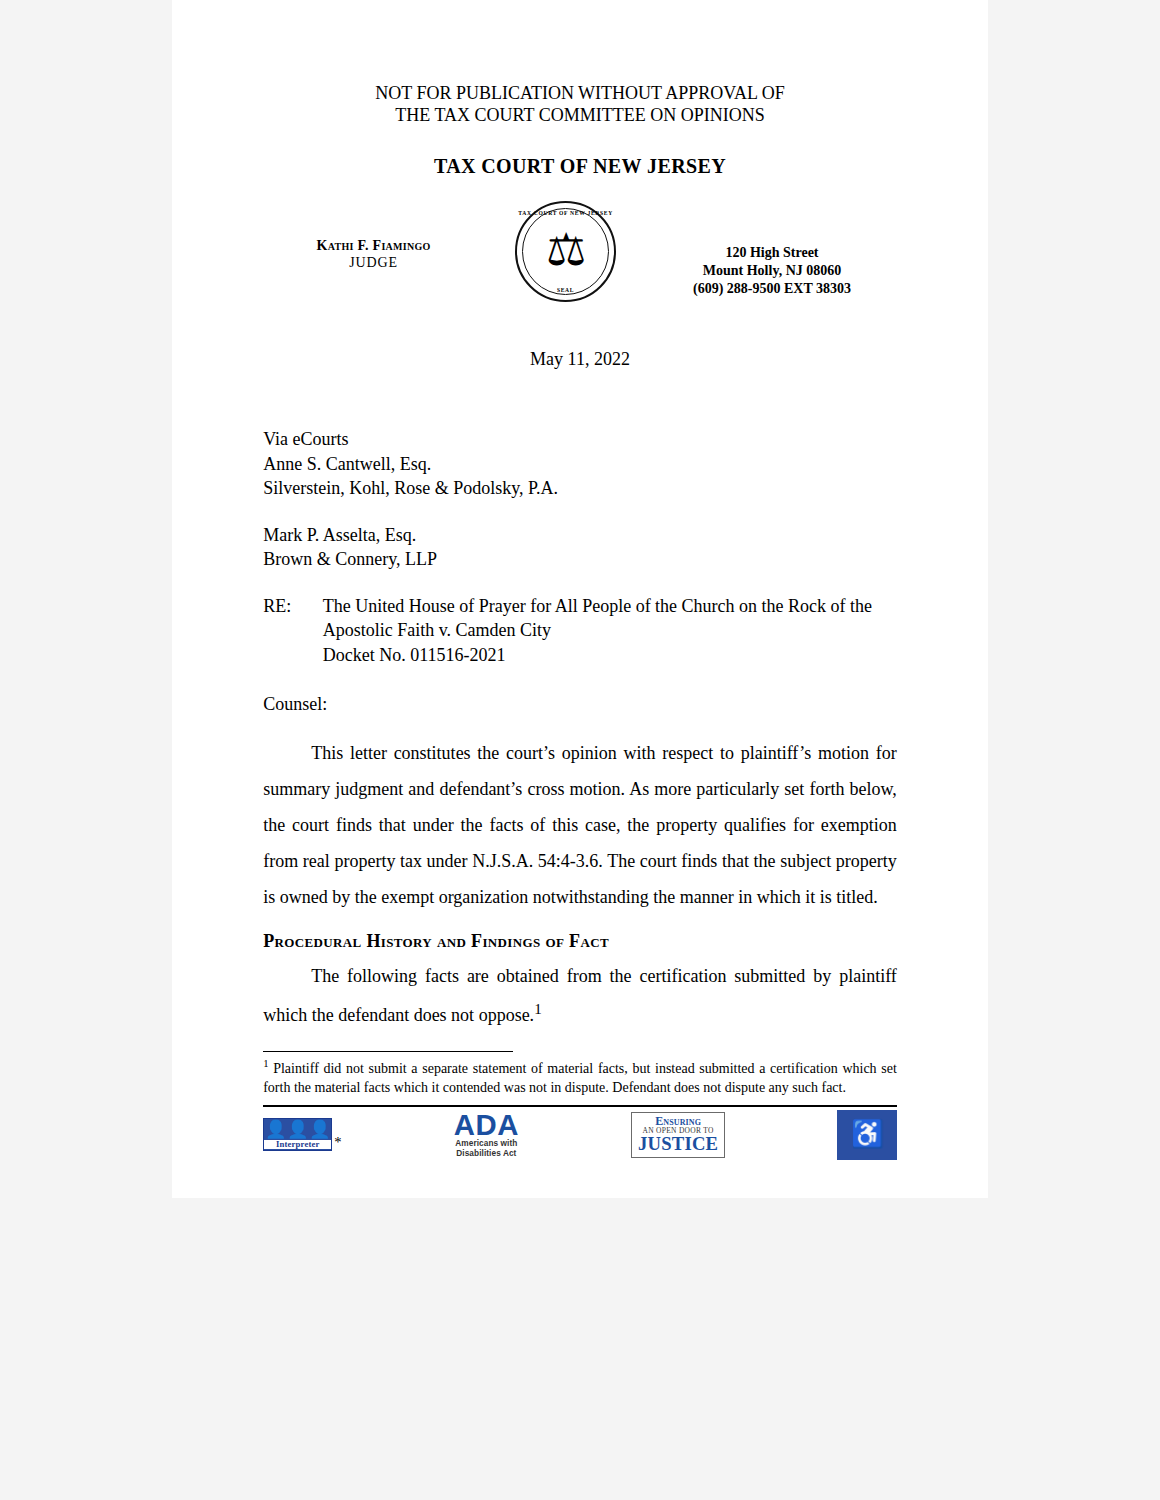NOT FOR PUBLICATION WITHOUT APPROVAL OF
THE TAX COURT COMMITTEE ON OPINIONS
TAX COURT OF NEW JERSEY
Kathi F. Fiamingo
JUDGE
TAX COURT OF NEW JERSEY
⚖
SEAL
120 High Street
Mount Holly, NJ 08060
(609) 288-9500 EXT 38303
May 11, 2022
Via eCourts
Anne S. Cantwell, Esq.
Silverstein, Kohl, Rose & Podolsky, P.A.
Mark P. Asselta, Esq.
Brown & Connery, LLP
RE:
The United House of Prayer for All People of the Church on the Rock of the Apostolic Faith v. Camden City
Docket No. 011516-2021
Counsel:
This letter constitutes the court’s opinion with respect to plaintiff’s motion for summary judgment and defendant’s cross motion. As more particularly set forth below, the court finds that under the facts of this case, the property qualifies for exemption from real property tax under N.J.S.A. 54:4-3.6. The court finds that the subject property is owned by the exempt organization notwithstanding the manner in which it is titled.
Procedural History and Findings of Fact
The following facts are obtained from the certification submitted by plaintiff which the defendant does not oppose.1
1 Plaintiff did not submit a separate statement of material facts, but instead submitted a certification which set forth the material facts which it contended was not in dispute. Defendant does not dispute any such fact.
👤👤👤
Interpreter
*
ADA
Americans with
Disabilities Act
Ensuring
AN OPEN DOOR TO
JUSTICE
♿